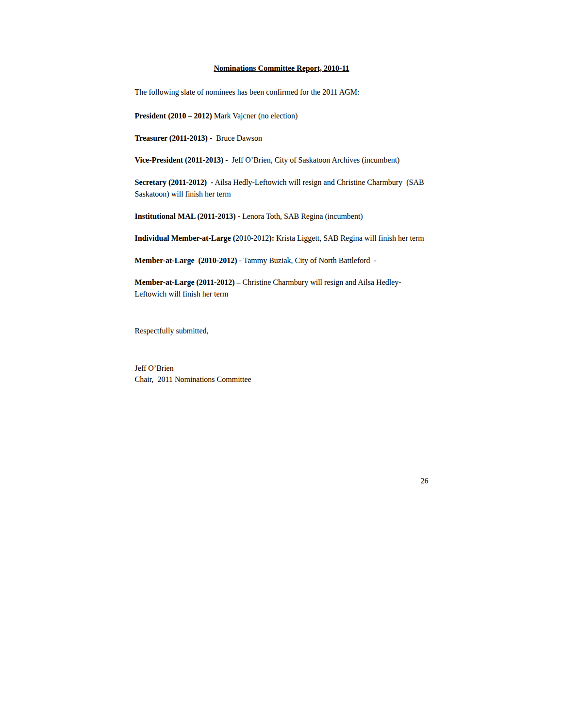Nominations Committee Report, 2010-11
The following slate of nominees has been confirmed for the 2011 AGM:
President (2010 – 2012) Mark Vajcner (no election)
Treasurer (2011-2013) - Bruce Dawson
Vice-President (2011-2013) - Jeff O’Brien, City of Saskatoon Archives (incumbent)
Secretary (2011-2012) - Ailsa Hedly-Leftowich will resign and Christine Charmbury (SAB Saskatoon) will finish her term
Institutional MAL (2011-2013) - Lenora Toth, SAB Regina (incumbent)
Individual Member-at-Large (2010-2012): Krista Liggett, SAB Regina will finish her term
Member-at-Large (2010-2012) - Tammy Buziak, City of North Battleford -
Member-at-Large (2011-2012) – Christine Charmbury will resign and Ailsa Hedley-Leftowich will finish her term
Respectfully submitted,
Jeff O’Brien
Chair, 2011 Nominations Committee
26